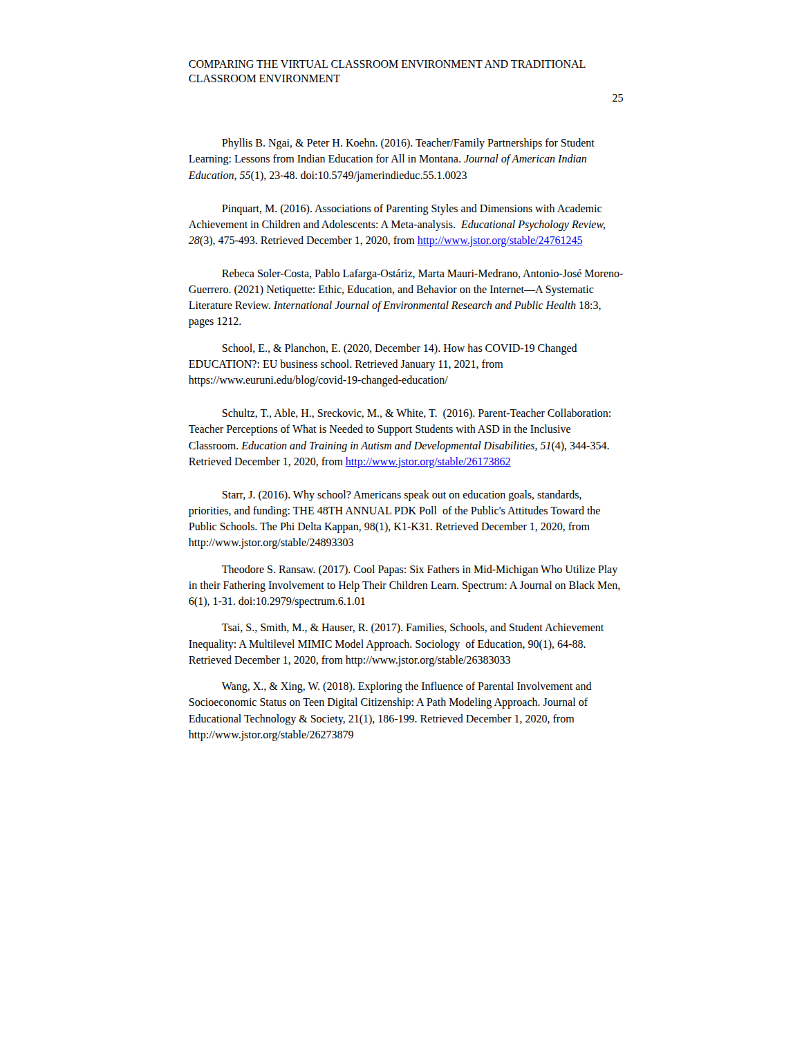Comparing the Virtual Classroom Environment and Traditional Classroom Environment
25
Phyllis B. Ngai, & Peter H. Koehn. (2016). Teacher/Family Partnerships for Student Learning: Lessons from Indian Education for All in Montana. Journal of American Indian Education, 55(1), 23-48. doi:10.5749/jamerindieduc.55.1.0023
Pinquart, M. (2016). Associations of Parenting Styles and Dimensions with Academic Achievement in Children and Adolescents: A Meta-analysis. Educational Psychology Review, 28(3), 475-493. Retrieved December 1, 2020, from http://www.jstor.org/stable/24761245
Rebeca Soler-Costa, Pablo Lafarga-Ostáriz, Marta Mauri-Medrano, Antonio-José Moreno-Guerrero. (2021) Netiquette: Ethic, Education, and Behavior on the Internet—A Systematic Literature Review. International Journal of Environmental Research and Public Health 18:3, pages 1212.
School, E., & Planchon, E. (2020, December 14). How has COVID-19 Changed EDUCATION?: EU business school. Retrieved January 11, 2021, from https://www.euruni.edu/blog/covid-19-changed-education/
Schultz, T., Able, H., Sreckovic, M., & White, T. (2016). Parent-Teacher Collaboration: Teacher Perceptions of What is Needed to Support Students with ASD in the Inclusive Classroom. Education and Training in Autism and Developmental Disabilities, 51(4), 344-354. Retrieved December 1, 2020, from http://www.jstor.org/stable/26173862
Starr, J. (2016). Why school? Americans speak out on education goals, standards, priorities, and funding: THE 48TH ANNUAL PDK Poll of the Public's Attitudes Toward the Public Schools. The Phi Delta Kappan, 98(1), K1-K31. Retrieved December 1, 2020, from http://www.jstor.org/stable/24893303
Theodore S. Ransaw. (2017). Cool Papas: Six Fathers in Mid-Michigan Who Utilize Play in their Fathering Involvement to Help Their Children Learn. Spectrum: A Journal on Black Men, 6(1), 1-31. doi:10.2979/spectrum.6.1.01
Tsai, S., Smith, M., & Hauser, R. (2017). Families, Schools, and Student Achievement Inequality: A Multilevel MIMIC Model Approach. Sociology of Education, 90(1), 64-88. Retrieved December 1, 2020, from http://www.jstor.org/stable/26383033
Wang, X., & Xing, W. (2018). Exploring the Influence of Parental Involvement and Socioeconomic Status on Teen Digital Citizenship: A Path Modeling Approach. Journal of Educational Technology & Society, 21(1), 186-199. Retrieved December 1, 2020, from http://www.jstor.org/stable/26273879